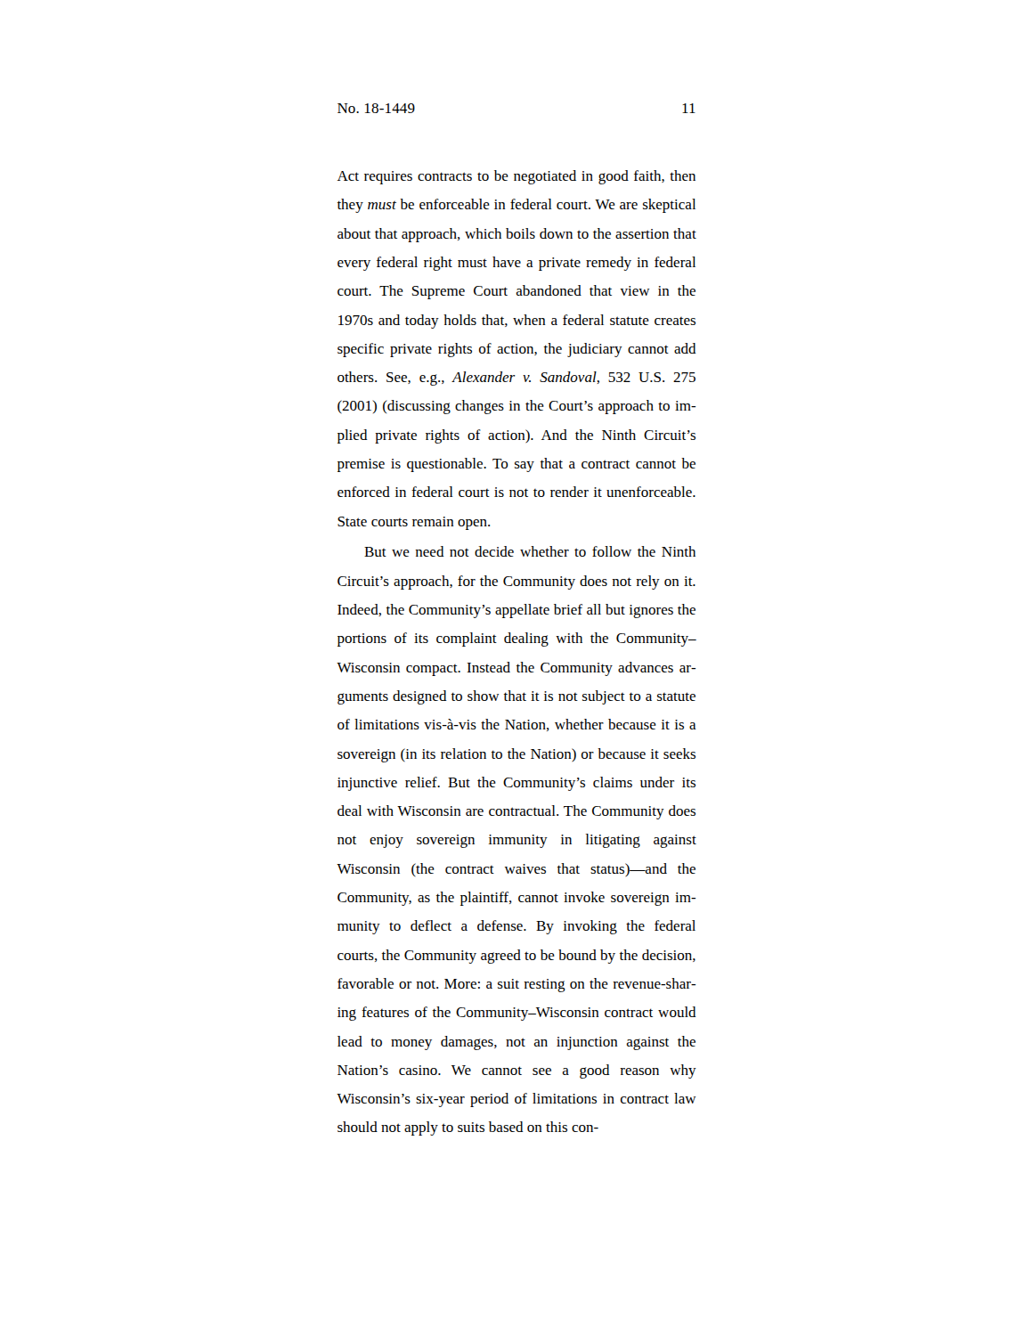No. 18-1449 11
Act requires contracts to be negotiated in good faith, then they must be enforceable in federal court. We are skeptical about that approach, which boils down to the assertion that every federal right must have a private remedy in federal court. The Supreme Court abandoned that view in the 1970s and today holds that, when a federal statute creates specific private rights of action, the judiciary cannot add others. See, e.g., Alexander v. Sandoval, 532 U.S. 275 (2001) (discussing changes in the Court’s approach to implied private rights of action). And the Ninth Circuit’s premise is questionable. To say that a contract cannot be enforced in federal court is not to render it unenforceable. State courts remain open.
But we need not decide whether to follow the Ninth Circuit’s approach, for the Community does not rely on it. Indeed, the Community’s appellate brief all but ignores the portions of its complaint dealing with the Community–Wisconsin compact. Instead the Community advances arguments designed to show that it is not subject to a statute of limitations vis-à-vis the Nation, whether because it is a sovereign (in its relation to the Nation) or because it seeks injunctive relief. But the Community’s claims under its deal with Wisconsin are contractual. The Community does not enjoy sovereign immunity in litigating against Wisconsin (the contract waives that status)—and the Community, as the plaintiff, cannot invoke sovereign immunity to deflect a defense. By invoking the federal courts, the Community agreed to be bound by the decision, favorable or not. More: a suit resting on the revenue-sharing features of the Community–Wisconsin contract would lead to money damages, not an injunction against the Nation’s casino. We cannot see a good reason why Wisconsin’s six-year period of limitations in contract law should not apply to suits based on this con-